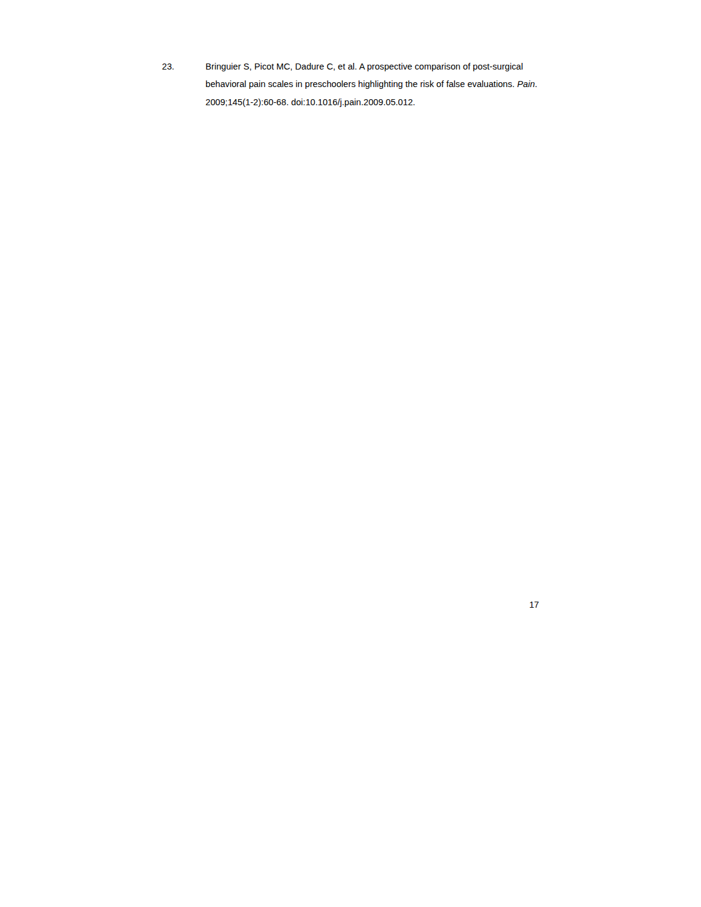23. Bringuier S, Picot MC, Dadure C, et al. A prospective comparison of post-surgical behavioral pain scales in preschoolers highlighting the risk of false evaluations. Pain. 2009;145(1-2):60-68. doi:10.1016/j.pain.2009.05.012.
17